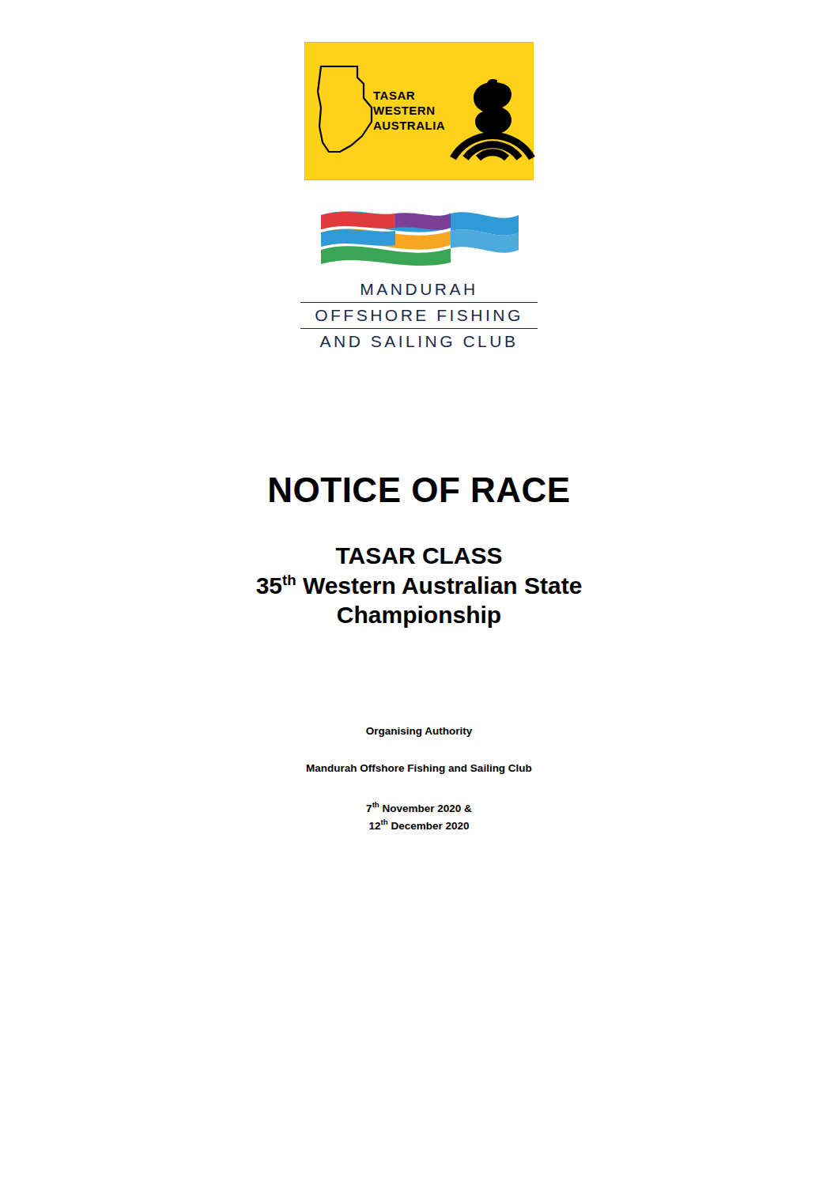Tasar
Western
Australia
MANDURAH OFFSHORE FISHING AND SAILING CLUB
NOTICE OF RACE
TASAR CLASS
35th Western Australian State
Championship
Organising Authority
Mandurah Offshore Fishing and Sailing Club
7th November 2020 &
12th December 2020